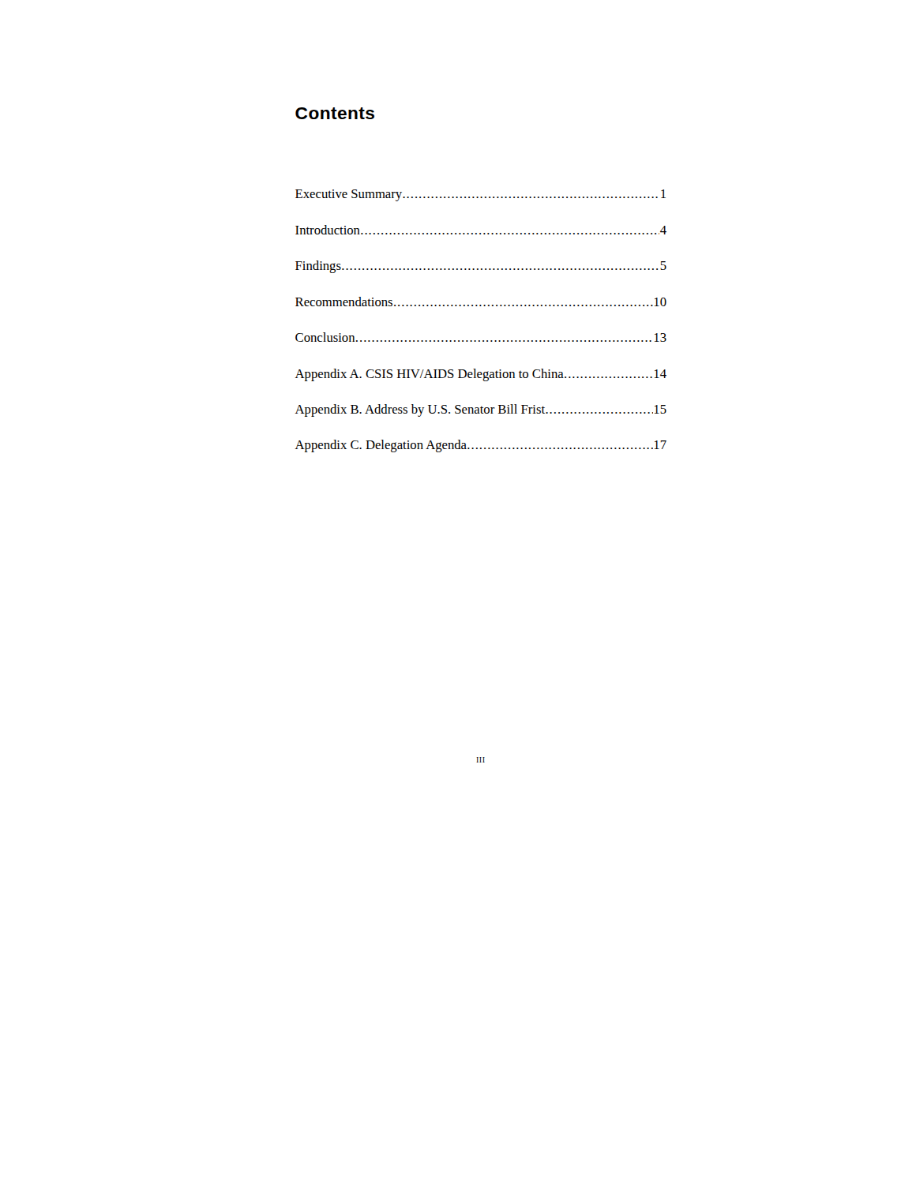Contents
Executive Summary ................................................................................. 1
Introduction .............................................................................................. 4
Findings .................................................................................................... 5
Recommendations ................................................................................... 10
Conclusion ............................................................................................. 13
Appendix A. CSIS HIV/AIDS Delegation to China .................................. 14
Appendix B. Address by U.S. Senator Bill Frist ....................................... 15
Appendix C. Delegation Agenda ............................................................. 17
iii